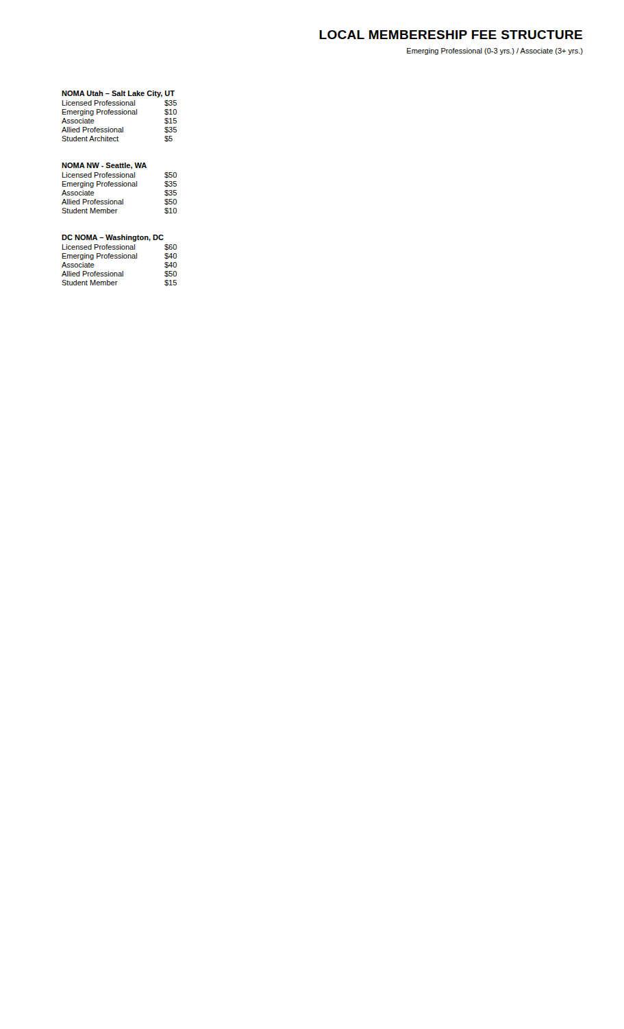LOCAL MEMBERESHIP FEE STRUCTURE
Emerging Professional (0-3 yrs.) / Associate (3+ yrs.)
NOMA Utah – Salt Lake City, UT
| Licensed Professional | $35 |
| Emerging Professional | $10 |
| Associate | $15 |
| Allied Professional | $35 |
| Student Architect | $5 |
NOMA NW - Seattle, WA
| Licensed Professional | $50 |
| Emerging Professional | $35 |
| Associate | $35 |
| Allied Professional | $50 |
| Student Member | $10 |
DC NOMA – Washington, DC
| Licensed Professional | $60 |
| Emerging Professional | $40 |
| Associate | $40 |
| Allied Professional | $50 |
| Student Member | $15 |